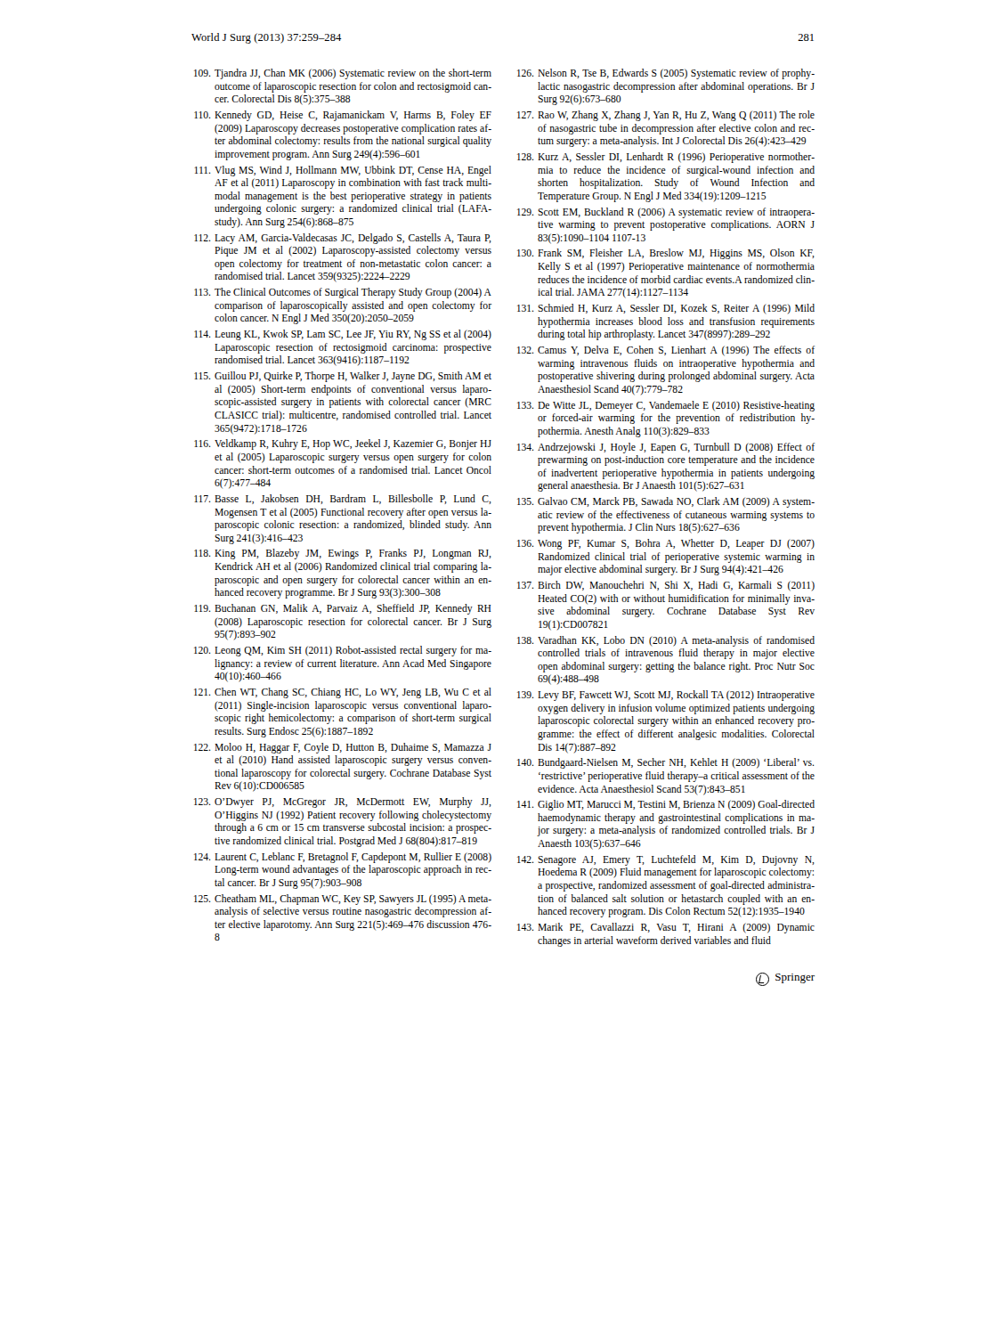World J Surg (2013) 37:259–284 281
109. Tjandra JJ, Chan MK (2006) Systematic review on the short-term outcome of laparoscopic resection for colon and rectosigmoid cancer. Colorectal Dis 8(5):375–388
110. Kennedy GD, Heise C, Rajamanickam V, Harms B, Foley EF (2009) Laparoscopy decreases postoperative complication rates after abdominal colectomy: results from the national surgical quality improvement program. Ann Surg 249(4):596–601
111. Vlug MS, Wind J, Hollmann MW, Ubbink DT, Cense HA, Engel AF et al (2011) Laparoscopy in combination with fast track multimodal management is the best perioperative strategy in patients undergoing colonic surgery: a randomized clinical trial (LAFA-study). Ann Surg 254(6):868–875
112. Lacy AM, Garcia-Valdecasas JC, Delgado S, Castells A, Taura P, Pique JM et al (2002) Laparoscopy-assisted colectomy versus open colectomy for treatment of non-metastatic colon cancer: a randomised trial. Lancet 359(9325):2224–2229
113. The Clinical Outcomes of Surgical Therapy Study Group (2004) A comparison of laparoscopically assisted and open colectomy for colon cancer. N Engl J Med 350(20):2050–2059
114. Leung KL, Kwok SP, Lam SC, Lee JF, Yiu RY, Ng SS et al (2004) Laparoscopic resection of rectosigmoid carcinoma: prospective randomised trial. Lancet 363(9416):1187–1192
115. Guillou PJ, Quirke P, Thorpe H, Walker J, Jayne DG, Smith AM et al (2005) Short-term endpoints of conventional versus laparoscopic-assisted surgery in patients with colorectal cancer (MRC CLASICC trial): multicentre, randomised controlled trial. Lancet 365(9472):1718–1726
116. Veldkamp R, Kuhry E, Hop WC, Jeekel J, Kazemier G, Bonjer HJ et al (2005) Laparoscopic surgery versus open surgery for colon cancer: short-term outcomes of a randomised trial. Lancet Oncol 6(7):477–484
117. Basse L, Jakobsen DH, Bardram L, Billesbolle P, Lund C, Mogensen T et al (2005) Functional recovery after open versus laparoscopic colonic resection: a randomized, blinded study. Ann Surg 241(3):416–423
118. King PM, Blazeby JM, Ewings P, Franks PJ, Longman RJ, Kendrick AH et al (2006) Randomized clinical trial comparing laparoscopic and open surgery for colorectal cancer within an enhanced recovery programme. Br J Surg 93(3):300–308
119. Buchanan GN, Malik A, Parvaiz A, Sheffield JP, Kennedy RH (2008) Laparoscopic resection for colorectal cancer. Br J Surg 95(7):893–902
120. Leong QM, Kim SH (2011) Robot-assisted rectal surgery for malignancy: a review of current literature. Ann Acad Med Singapore 40(10):460–466
121. Chen WT, Chang SC, Chiang HC, Lo WY, Jeng LB, Wu C et al (2011) Single-incision laparoscopic versus conventional laparoscopic right hemicolectomy: a comparison of short-term surgical results. Surg Endosc 25(6):1887–1892
122. Moloo H, Haggar F, Coyle D, Hutton B, Duhaime S, Mamazza J et al (2010) Hand assisted laparoscopic surgery versus conventional laparoscopy for colorectal surgery. Cochrane Database Syst Rev 6(10):CD006585
123. O’Dwyer PJ, McGregor JR, McDermott EW, Murphy JJ, O’Higgins NJ (1992) Patient recovery following cholecystectomy through a 6 cm or 15 cm transverse subcostal incision: a prospective randomized clinical trial. Postgrad Med J 68(804):817–819
124. Laurent C, Leblanc F, Bretagnol F, Capdepont M, Rullier E (2008) Long-term wound advantages of the laparoscopic approach in rectal cancer. Br J Surg 95(7):903–908
125. Cheatham ML, Chapman WC, Key SP, Sawyers JL (1995) A meta-analysis of selective versus routine nasogastric decompression after elective laparotomy. Ann Surg 221(5):469–476 discussion 476-8
126. Nelson R, Tse B, Edwards S (2005) Systematic review of prophylactic nasogastric decompression after abdominal operations. Br J Surg 92(6):673–680
127. Rao W, Zhang X, Zhang J, Yan R, Hu Z, Wang Q (2011) The role of nasogastric tube in decompression after elective colon and rectum surgery: a meta-analysis. Int J Colorectal Dis 26(4):423–429
128. Kurz A, Sessler DI, Lenhardt R (1996) Perioperative normothermia to reduce the incidence of surgical-wound infection and shorten hospitalization. Study of Wound Infection and Temperature Group. N Engl J Med 334(19):1209–1215
129. Scott EM, Buckland R (2006) A systematic review of intraoperative warming to prevent postoperative complications. AORN J 83(5):1090–1104 1107-13
130. Frank SM, Fleisher LA, Breslow MJ, Higgins MS, Olson KF, Kelly S et al (1997) Perioperative maintenance of normothermia reduces the incidence of morbid cardiac events.A randomized clinical trial. JAMA 277(14):1127–1134
131. Schmied H, Kurz A, Sessler DI, Kozek S, Reiter A (1996) Mild hypothermia increases blood loss and transfusion requirements during total hip arthroplasty. Lancet 347(8997):289–292
132. Camus Y, Delva E, Cohen S, Lienhart A (1996) The effects of warming intravenous fluids on intraoperative hypothermia and postoperative shivering during prolonged abdominal surgery. Acta Anaesthesiol Scand 40(7):779–782
133. De Witte JL, Demeyer C, Vandemaele E (2010) Resistive-heating or forced-air warming for the prevention of redistribution hypothermia. Anesth Analg 110(3):829–833
134. Andrzejowski J, Hoyle J, Eapen G, Turnbull D (2008) Effect of prewarming on post-induction core temperature and the incidence of inadvertent perioperative hypothermia in patients undergoing general anaesthesia. Br J Anaesth 101(5):627–631
135. Galvao CM, Marck PB, Sawada NO, Clark AM (2009) A systematic review of the effectiveness of cutaneous warming systems to prevent hypothermia. J Clin Nurs 18(5):627–636
136. Wong PF, Kumar S, Bohra A, Whetter D, Leaper DJ (2007) Randomized clinical trial of perioperative systemic warming in major elective abdominal surgery. Br J Surg 94(4):421–426
137. Birch DW, Manouchehri N, Shi X, Hadi G, Karmali S (2011) Heated CO(2) with or without humidification for minimally invasive abdominal surgery. Cochrane Database Syst Rev 19(1):CD007821
138. Varadhan KK, Lobo DN (2010) A meta-analysis of randomised controlled trials of intravenous fluid therapy in major elective open abdominal surgery: getting the balance right. Proc Nutr Soc 69(4):488–498
139. Levy BF, Fawcett WJ, Scott MJ, Rockall TA (2012) Intraoperative oxygen delivery in infusion volume optimized patients undergoing laparoscopic colorectal surgery within an enhanced recovery programme: the effect of different analgesic modalities. Colorectal Dis 14(7):887–892
140. Bundgaard-Nielsen M, Secher NH, Kehlet H (2009) ‘Liberal’ vs. ‘restrictive’ perioperative fluid therapy–a critical assessment of the evidence. Acta Anaesthesiol Scand 53(7):843–851
141. Giglio MT, Marucci M, Testini M, Brienza N (2009) Goal-directed haemodynamic therapy and gastrointestinal complications in major surgery: a meta-analysis of randomized controlled trials. Br J Anaesth 103(5):637–646
142. Senagore AJ, Emery T, Luchtefeld M, Kim D, Dujovny N, Hoedema R (2009) Fluid management for laparoscopic colectomy: a prospective, randomized assessment of goal-directed administration of balanced salt solution or hetastarch coupled with an enhanced recovery program. Dis Colon Rectum 52(12):1935–1940
143. Marik PE, Cavallazzi R, Vasu T, Hirani A (2009) Dynamic changes in arterial waveform derived variables and fluid
Springer